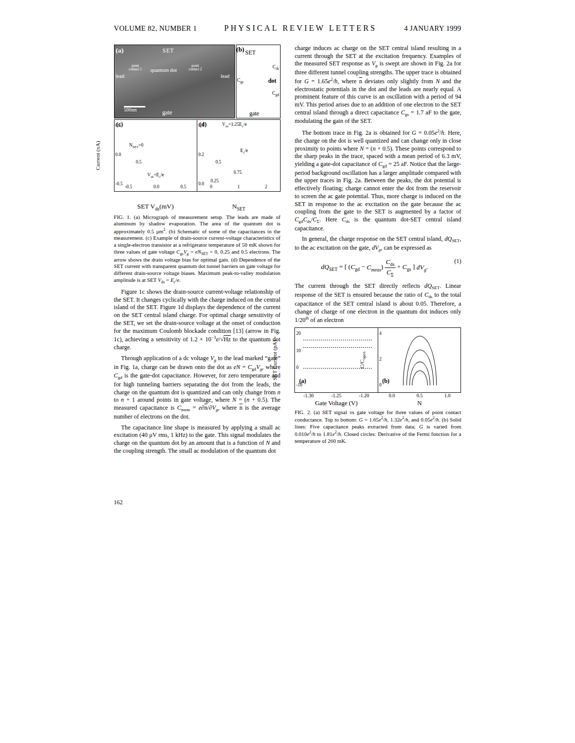Volume 82, Number 1
PHYSICAL REVIEW LETTERS
4 January 1999
(a) SET point
contact 1 point
contact 2 quantum dot lead lead 500nm gate
(b) SET Cds Cgs Cgd dot gate
(c) Current (nA)
0.5 0.0 -0.5
NSET=0 0.5 Vds=Ec/e
-0.50.00.5
(d) Vds=1.25Ec/e Ec/e 0.5 0.75 0.25
0.4 0.2 0.0
012
SET Vds(mV)
NSET
FIG. 1. (a) Micrograph of measurement setup. The leads are made of aluminum by shadow evaporation. The area of the quantum dot is approximately 0.5 μm2. (b) Schematic of some of the capacitances in the measurement. (c) Example of drain-source current-voltage characteristics of a single-electron transistor at a refrigerator temperature of 50 mK shown for three values of gate voltage CgsVg = eNSET = 0, 0.25 and 0.5 electrons. The arrow shows the drain voltage bias for optimal gain. (d) Dependence of the SET current with transparent quantum dot tunnel barriers on gate voltage for different drain-source voltage biases. Maximum peak-to-valley modulation amplitude is at SET Vds = Ec/e.
Figure 1c shows the drain-source current-voltage relationship of the SET. It changes cyclically with the charge induced on the central island of the SET. Figure 1d displays the dependence of the current on the SET central island charge. For optimal charge sensitivity of the SET, we set the drain-source voltage at the onset of conduction for the maximum Coulomb blockade condition [13] (arrow in Fig. 1c), achieving a sensitivity of 1.2 × 10−3e/√Hz to the quantum dot charge.
Through application of a dc voltage Vg to the lead marked “gate” in Fig. 1a, charge can be drawn onto the dot as eN = CgdVg, where Cgd is the gate-dot capacitance. However, for zero temperature and for high tunneling barriers separating the dot from the leads, the charge on the quantum dot is quantized and can only change from n to n + 1 around points in gate voltage, where N = (n + 0.5). The measured capacitance is Cmeas = e∂n/∂Vg, where n is the average number of electrons on the dot.
The capacitance line shape is measured by applying a small ac excitation (40 μV rms, 1 kHz) to the gate. This signal modulates the charge on the quantum dot by an amount that is a function of N and the coupling strength. The small ac modulation of the quantum dot
charge induces ac charge on the SET central island resulting in a current through the SET at the excitation frequency. Examples of the measured SET response as Vg is swept are shown in Fig. 2a for three different tunnel coupling strengths. The upper trace is obtained for G = 1.65e2/h, where n deviates only slightly from N and the electrostatic potentials in the dot and the leads are nearly equal. A prominent feature of this curve is an oscillation with a period of 94 mV. This period arises due to an addition of one electron to the SET central island through a direct capacitance Cgs = 1.7 aF to the gate, modulating the gain of the SET.
The bottom trace in Fig. 2a is obtained for G = 0.05e2/h. Here, the charge on the dot is well quantized and can change only in close proximity to points where N = (n + 0.5). These points correspond to the sharp peaks in the trace, spaced with a mean period of 6.3 mV, yielding a gate-dot capacitance of Cgd = 25 aF. Notice that the large-period background oscillation has a larger amplitude compared with the upper traces in Fig. 2a. Between the peaks, the dot potential is effectively floating; charge cannot enter the dot from the reservoir to screen the ac gate potential. Thus, more charge is induced on the SET in response to the ac excitation on the gate because the ac coupling from the gate to the SET is augmented by a factor of CgdCds/CΣ. Here Cds is the quantum dot-SET central island capacitance.
In general, the charge response on the SET central island, dQSET, to the ac excitation on the gate, dVg, can be expressed as
(1) dQSET = [ (Cgd − Cmeas) Cds CΣ + Cgs ] dVg.
The current through the SET directly reflects dQSET. Linear response of the SET is ensured because the ratio of Cds to the total capacitance of the SET central island is about 0.05. Therefore, a change of charge of one electron in the quantum dot induces only 1/20th of an electron
(a) SET Current (pA)
20 10 0 -10
(b) C/Copen
4 2 0
-1.30-1.25-1.20
Gate Voltage (V)
0.00.51.0
N
FIG. 2. (a) SET signal vs gate voltage for three values of point contact conductance. Top to bottom: G = 1.65e2/h, 1.32e2/h, and 0.05e2/h. (b) Solid lines: Five capacitance peaks extracted from data; G is varied from 0.010e2/h to 1.81e2/h. Closed circles: Derivative of the Fermi function for a temperature of 260 mK.
162